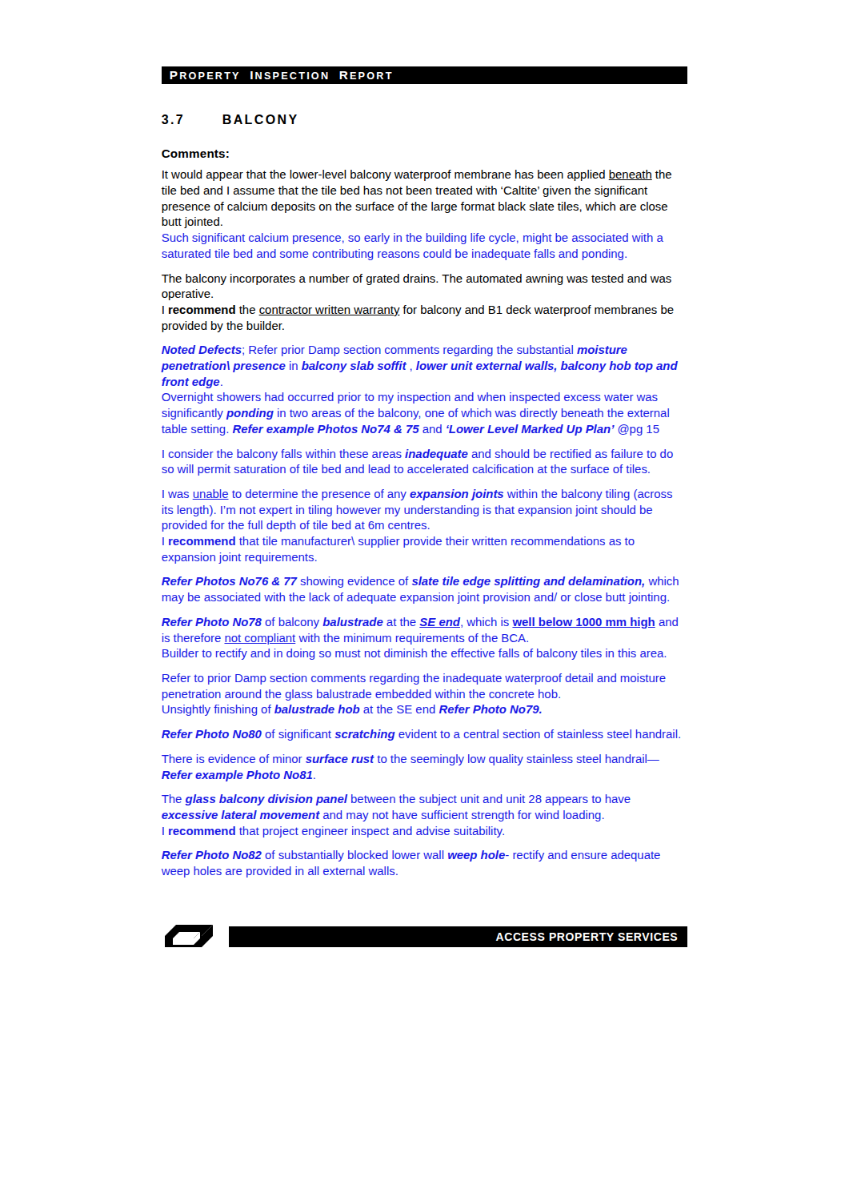PROPERTY INSPECTION REPORT
3.7 BALCONY
Comments:
It would appear that the lower-level balcony waterproof membrane has been applied beneath the tile bed and I assume that the tile bed has not been treated with ‘Caltite’ given the significant presence of calcium deposits on the surface of the large format black slate tiles, which are close butt jointed.
Such significant calcium presence, so early in the building life cycle, might be associated with a saturated tile bed and some contributing reasons could be inadequate falls and ponding.
The balcony incorporates a number of grated drains. The automated awning was tested and was operative.
I recommend the contractor written warranty for balcony and B1 deck waterproof membranes be provided by the builder.
Noted Defects; Refer prior Damp section comments regarding the substantial moisture penetration\ presence in balcony slab soffit , lower unit external walls, balcony hob top and front edge.
Overnight showers had occurred prior to my inspection and when inspected excess water was significantly ponding in two areas of the balcony, one of which was directly beneath the external table setting. Refer example Photos No74 & 75 and ‘Lower Level Marked Up Plan’ @pg 15
I consider the balcony falls within these areas inadequate and should be rectified as failure to do so will permit saturation of tile bed and lead to accelerated calcification at the surface of tiles.
I was unable to determine the presence of any expansion joints within the balcony tiling (across its length). I’m not expert in tiling however my understanding is that expansion joint should be provided for the full depth of tile bed at 6m centres.
I recommend that tile manufacturer\ supplier provide their written recommendations as to expansion joint requirements.
Refer Photos No76 & 77 showing evidence of slate tile edge splitting and delamination, which may be associated with the lack of adequate expansion joint provision and/ or close butt jointing.
Refer Photo No78 of balcony balustrade at the SE end, which is well below 1000 mm high and is therefore not compliant with the minimum requirements of the BCA.
Builder to rectify and in doing so must not diminish the effective falls of balcony tiles in this area.
Refer to prior Damp section comments regarding the inadequate waterproof detail and moisture penetration around the glass balustrade embedded within the concrete hob.
Unsightly finishing of balustrade hob at the SE end Refer Photo No79.
Refer Photo No80 of significant scratching evident to a central section of stainless steel handrail.
There is evidence of minor surface rust to the seemingly low quality stainless steel handrail— Refer example Photo No81.
The glass balcony division panel between the subject unit and unit 28 appears to have excessive lateral movement and may not have sufficient strength for wind loading.
I recommend that project engineer inspect and advise suitability.
Refer Photo No82 of substantially blocked lower wall weep hole- rectify and ensure adequate weep holes are provided in all external walls.
ACCESS PROPERTY SERVICES